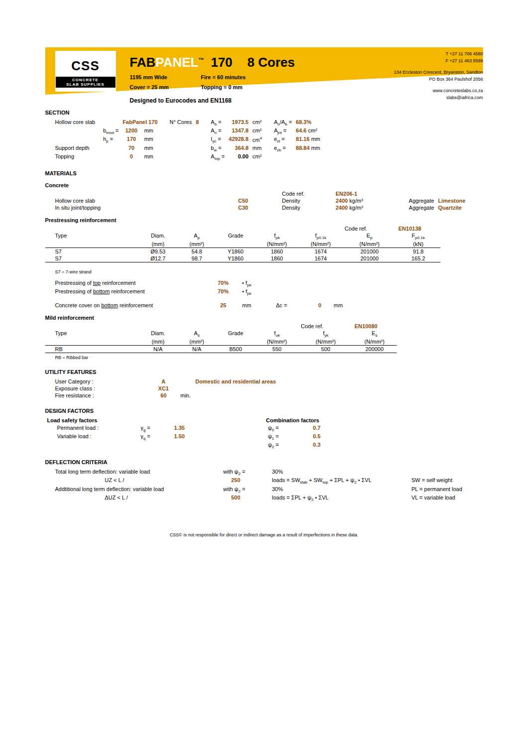CSS
CONCRETE
SLAB SUPPLIES
FAB PANEL™1708 Cores
1195 mm Wide Fire = 60 minutes
Cover = 25 mm Topping = 0 mm
Designed to Eurocodes and EN1168
T +27 11 706 4560
F +27 11 463 5589
134 Eccleston Crescent, Bryanston, Sandton
PO Box 364 Paulshof 2056
www.concreteslabs.co.za
slabs@iafrica.com
Section
| Hollow core slab | | | FabPanel 170 | N° Cores | 8 | A b = | 1973.5 | cm² | A n /A b = | 68.3% |
| | | b mod = | 1200 | mm | | | A n = | 1347.8 | cm² | A jnt = | 64.6 cm² |
| | | h p = | 170 | mm | | | I yc = | 42928.8 | cm 4 | e zt = | 81.16 mm |
| Support depth | | | 70 | mm | | | b w = | 364.8 | mm | e zb = | 88.84 mm |
| Topping | | | 0 | mm | | | A top = | 0.00 | cm² | | |
Materials
Concrete
| | | | | Code ref. | EN206-1 | | | |
| Hollow core slab | | | C50 | Density | 2400 kg/m³ | | Aggregate | Limestone |
| In situ joint/topping | | | C30 | Density | 2400 kg/m³ | | Aggregate | Quartzite |
Prestressing reinforcement
| | | Code ref. | EN10138 |
| Type | Diam. | A p | Grade | f pk | f p0.1k | E p | F p0.1k |
| | (mm) | (mm²) | | (N/mm²) | (N/mm²) | (N/mm²) | (kN) |
| S7 | Ø9.53 | 54.8 | Y1860 | 1860 | 1674 | 201000 | 91.8 |
| S7 | Ø12.7 | 98.7 | Y1860 | 1860 | 1674 | 201000 | 165.2 |
S7 = 7-wire strand
| Prestressing of top reinforcement | 70% | • f pk |
| Prestressing of bottom reinforcement | 70% | • f pk |
| Concrete cover on bottom reinforcement | 25 | mm | Δc = | 0 | mm |
Mild reinforcement
| | | Code ref. | EN10080 |
| Type | Diam. | A s | Grade | f uk | f yk | E s |
| | (mm) | (mm²) | | (N/mm²) | (N/mm²) | (N/mm²) |
| RB | N/A | N/A | B500 | 550 | 500 | 200000 |
RB = Ribbed bar
Utility features
| User Category : | A | Domestic and residential areas |
| Exposure class : | XC1 | |
| Fire resistance : | 60 | min. |
Design factors
| Load safety factors | Combination factors |
| / Permanent load : / γ g = / 1.35 / / Variable load : / γ q = / 1.50 / | / ψ 0 = / 0.7 / / ψ 1 = / 0.5 / / ψ 2 = / 0.3 / |
Deflection criteria
| Total long term deflection: variable load | with ψ 2 = | 30% | | |
| UZ < L / | 250 | loads = SW slab + SW top + ΣPL + ψ 2 • ΣVL | SW = self weight |
| Addtitional long term deflection: variable load | with ψ 2 = | 30% | | PL = permanent load |
| ΔUZ < L / | 500 | loads = ΣPL + ψ 2 • ΣVL | VL = variable load |
CSS© is not responsible for direct or indirect damage as a result of imperfections in these data.